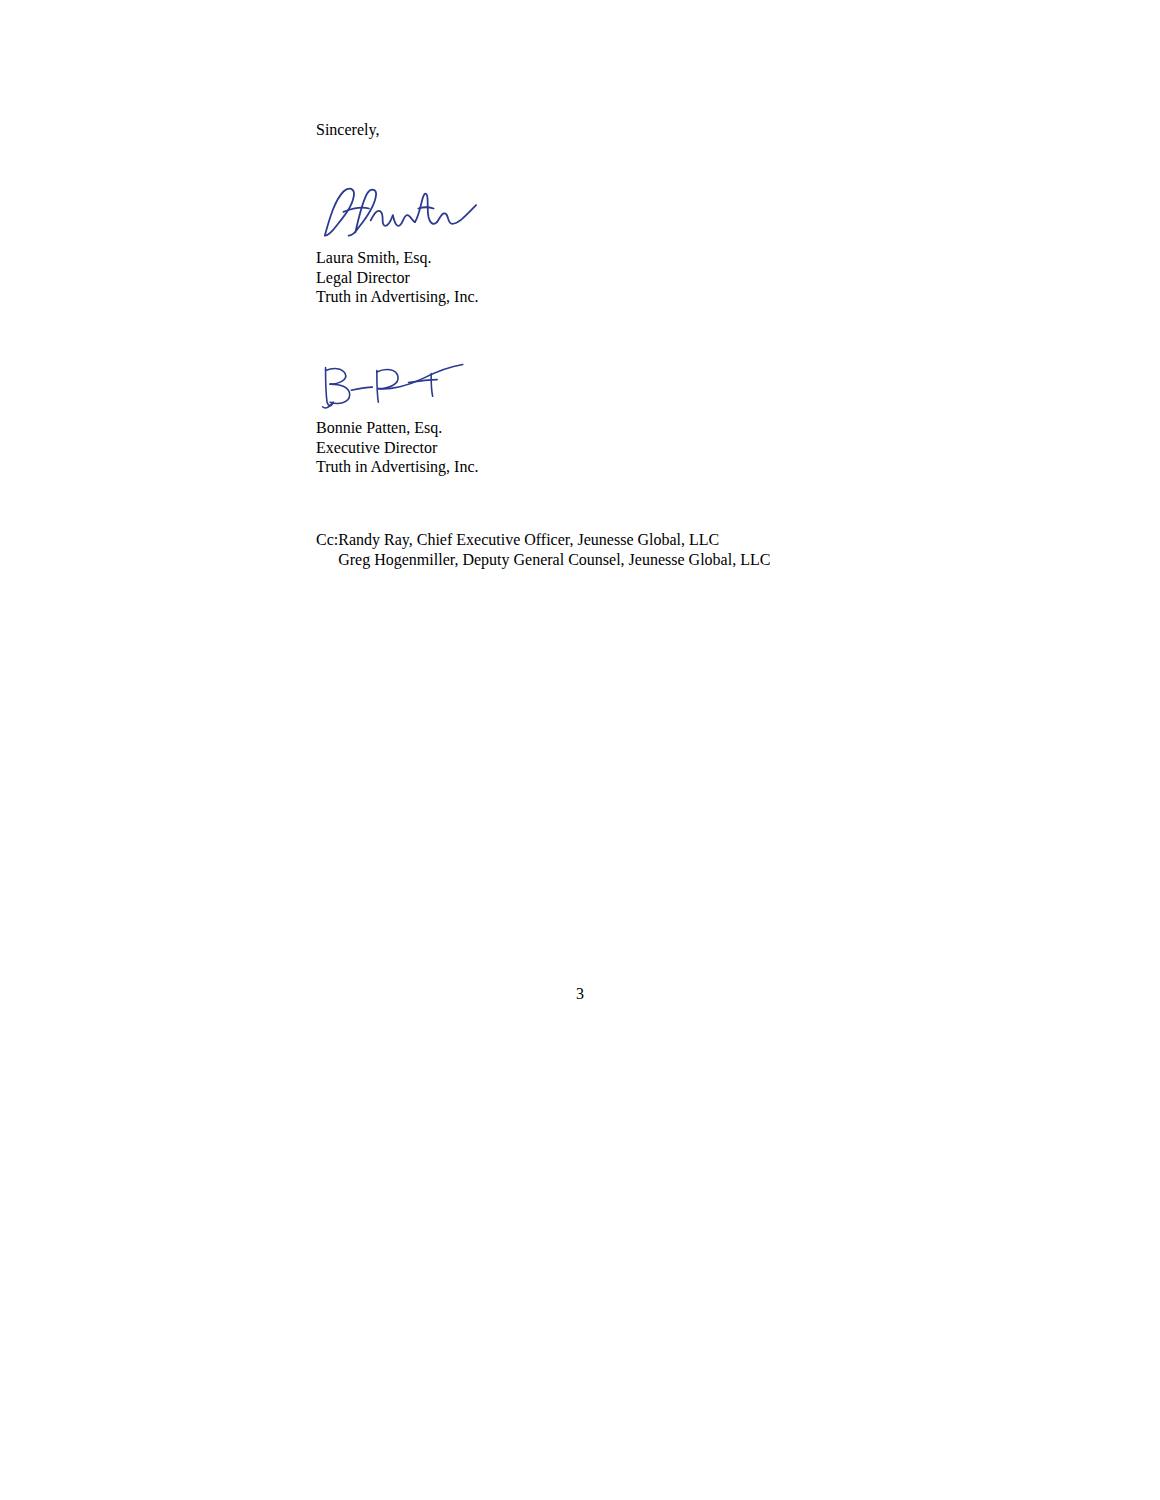Sincerely,
Laura Smith, Esq.
Legal Director
Truth in Advertising, Inc.
Bonnie Patten, Esq.
Executive Director
Truth in Advertising, Inc.
| Cc: | Randy Ray, Chief Executive Officer, Jeunesse Global, LLC Greg Hogenmiller, Deputy General Counsel, Jeunesse Global, LLC |
3